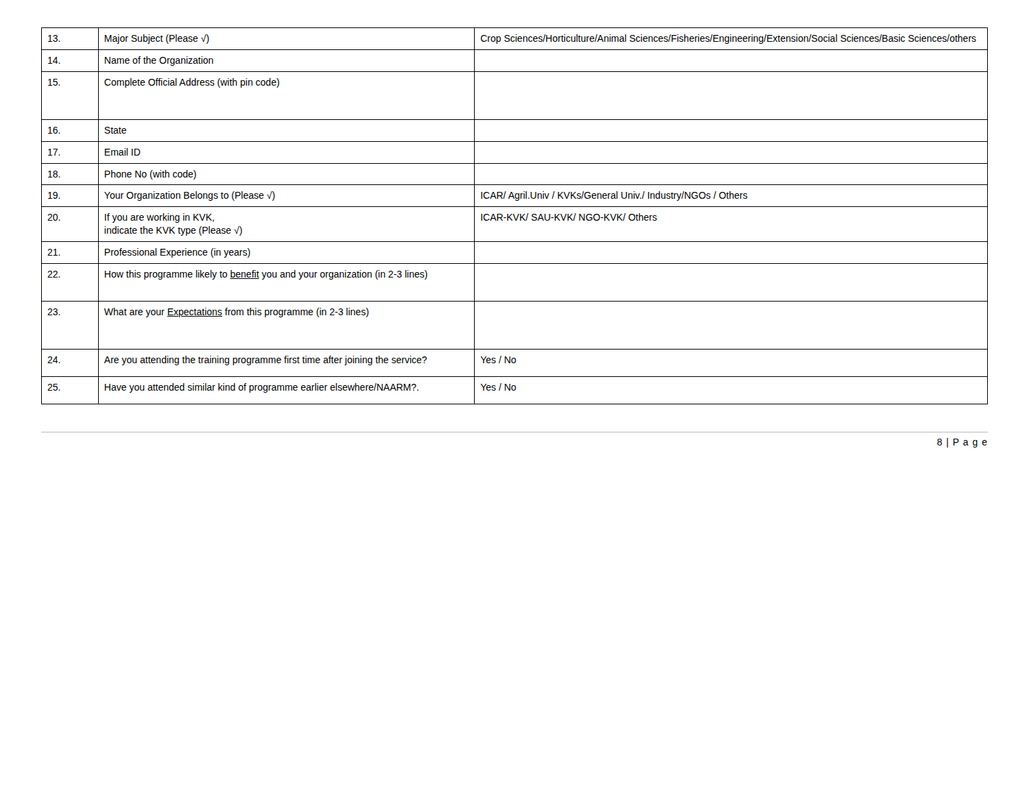| 13. | Major Subject (Please √) | Crop Sciences/Horticulture/Animal Sciences/Fisheries/Engineering/Extension/Social Sciences/Basic Sciences/others |
| 14. | Name of the Organization | |
| 15. | Complete Official Address (with pin code) | |
| 16. | State | |
| 17. | Email ID | |
| 18. | Phone No (with code) | |
| 19. | Your Organization Belongs to (Please √) | ICAR/ Agril.Univ / KVKs/General Univ./ Industry/NGOs / Others |
| 20. | If you are working in KVK, indicate the KVK type (Please √) | ICAR-KVK/ SAU-KVK/ NGO-KVK/ Others |
| 21. | Professional Experience (in years) | |
| 22. | How this programme likely to benefit you and your organization (in 2-3 lines) | |
| 23. | What are your Expectations from this programme (in 2-3 lines) | |
| 24. | Are you attending the training programme first time after joining the service? | Yes / No |
| 25. | Have you attended similar kind of programme earlier elsewhere/NAARM?. | Yes / No |
8 | P a g e